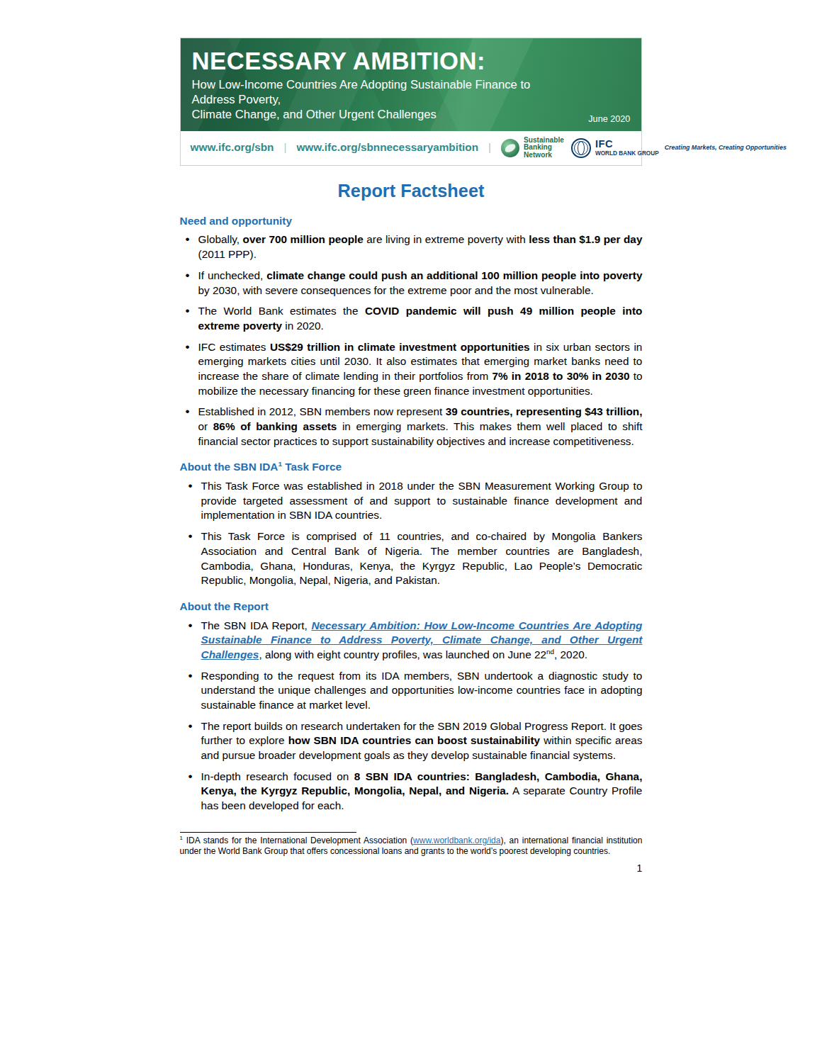NECESSARY AMBITION:
How Low-Income Countries Are Adopting Sustainable Finance to Address Poverty,
Climate Change, and Other Urgent Challenges
June 2020
www.ifc.org/sbn | www.ifc.org/sbnnecessaryambition |
Sustainable
Banking
Network
IFC
WORLD BANK GROUP Creating Markets, Creating Opportunities
Report Factsheet
Need and opportunity
Globally, over 700 million people are living in extreme poverty with less than $1.9 per day (2011 PPP).
If unchecked, climate change could push an additional 100 million people into poverty by 2030, with severe consequences for the extreme poor and the most vulnerable.
The World Bank estimates the COVID pandemic will push 49 million people into extreme poverty in 2020.
IFC estimates US$29 trillion in climate investment opportunities in six urban sectors in emerging markets cities until 2030. It also estimates that emerging market banks need to increase the share of climate lending in their portfolios from 7% in 2018 to 30% in 2030 to mobilize the necessary financing for these green finance investment opportunities.
Established in 2012, SBN members now represent 39 countries, representing $43 trillion, or 86% of banking assets in emerging markets. This makes them well placed to shift financial sector practices to support sustainability objectives and increase competitiveness.
About the SBN IDA1 Task Force
This Task Force was established in 2018 under the SBN Measurement Working Group to provide targeted assessment of and support to sustainable finance development and implementation in SBN IDA countries.
This Task Force is comprised of 11 countries, and co-chaired by Mongolia Bankers Association and Central Bank of Nigeria. The member countries are Bangladesh, Cambodia, Ghana, Honduras, Kenya, the Kyrgyz Republic, Lao People’s Democratic Republic, Mongolia, Nepal, Nigeria, and Pakistan.
About the Report
The SBN IDA Report, Necessary Ambition: How Low-Income Countries Are Adopting Sustainable Finance to Address Poverty, Climate Change, and Other Urgent Challenges, along with eight country profiles, was launched on June 22nd, 2020.
Responding to the request from its IDA members, SBN undertook a diagnostic study to understand the unique challenges and opportunities low-income countries face in adopting sustainable finance at market level.
The report builds on research undertaken for the SBN 2019 Global Progress Report. It goes further to explore how SBN IDA countries can boost sustainability within specific areas and pursue broader development goals as they develop sustainable financial systems.
In-depth research focused on 8 SBN IDA countries: Bangladesh, Cambodia, Ghana, Kenya, the Kyrgyz Republic, Mongolia, Nepal, and Nigeria. A separate Country Profile has been developed for each.
1 IDA stands for the International Development Association (www.worldbank.org/ida), an international financial institution under the World Bank Group that offers concessional loans and grants to the world’s poorest developing countries.
1